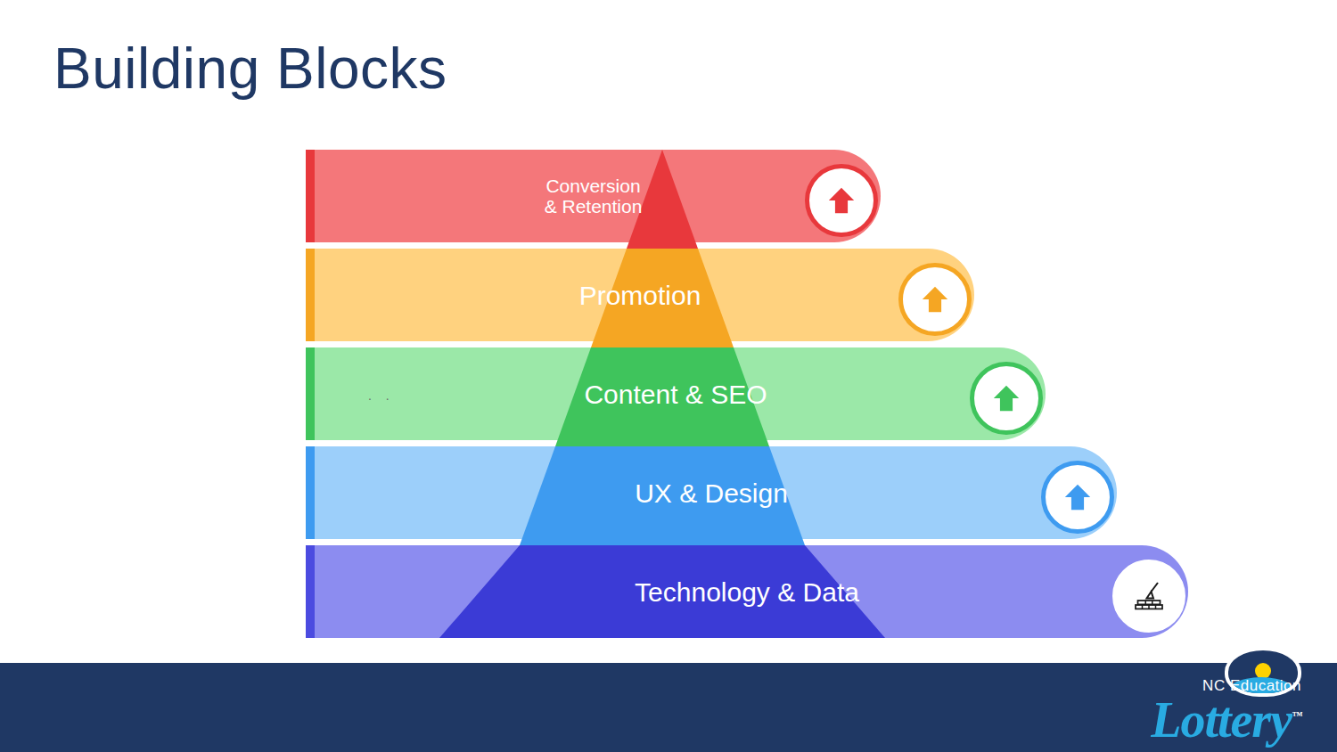Building Blocks
Conversion
& Retention
Promotion
Content & SEO
UX & Design
Technology & Data
. .
NC Education
Lottery™